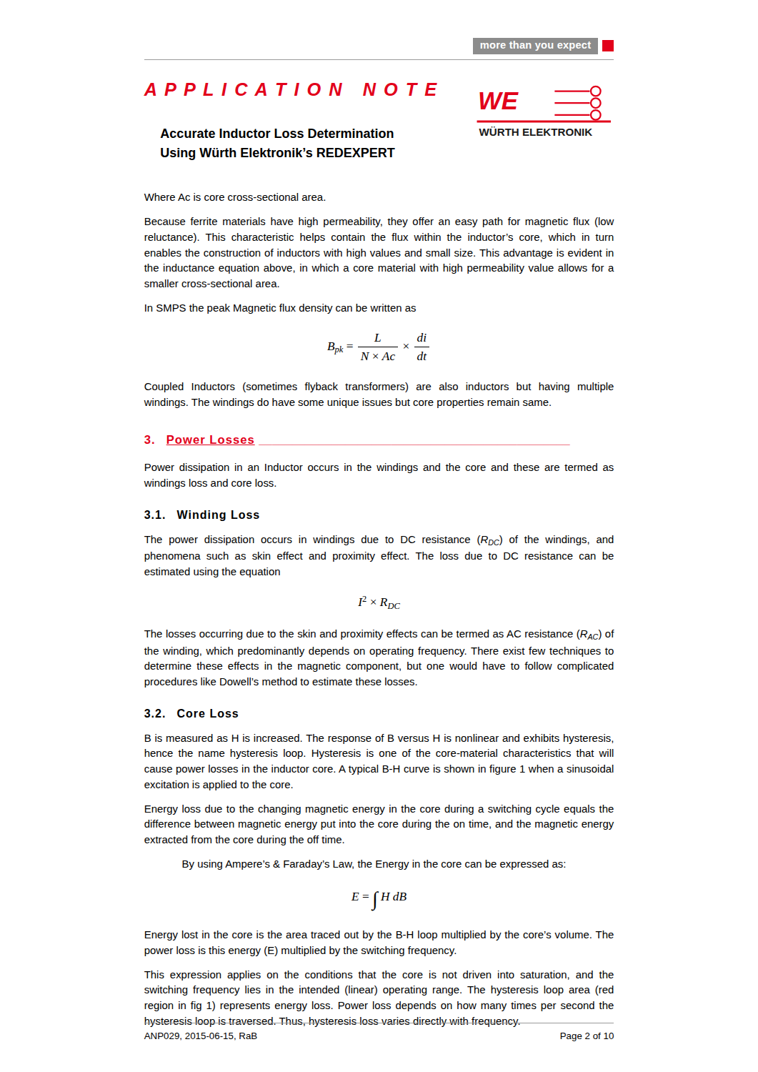more than you expect
A P P L I C A T I O N N O T E
Accurate Inductor Loss Determination
Using Würth Elektronik’s REDEXPERT
WE WÜRTH ELEKTRONIK
Where Ac is core cross-sectional area.
Because ferrite materials have high permeability, they offer an easy path for magnetic flux (low reluctance). This characteristic helps contain the flux within the inductor’s core, which in turn enables the construction of inductors with high values and small size. This advantage is evident in the inductance equation above, in which a core material with high permeability value allows for a smaller cross-sectional area.
In SMPS the peak Magnetic flux density can be written as
Bpk = L N × Ac × di dt
Coupled Inductors (sometimes flyback transformers) are also inductors but having multiple windings. The windings do have some unique issues but core properties remain same.
3. Power Losses _______________________________________________
Power dissipation in an Inductor occurs in the windings and the core and these are termed as windings loss and core loss.
3.1. Winding Loss
The power dissipation occurs in windings due to DC resistance (RDC) of the windings, and phenomena such as skin effect and proximity effect. The loss due to DC resistance can be estimated using the equation
I 2 × RDC
The losses occurring due to the skin and proximity effects can be termed as AC resistance (RAC) of the winding, which predominantly depends on operating frequency. There exist few techniques to determine these effects in the magnetic component, but one would have to follow complicated procedures like Dowell’s method to estimate these losses.
3.2. Core Loss
B is measured as H is increased. The response of B versus H is nonlinear and exhibits hysteresis, hence the name hysteresis loop. Hysteresis is one of the core-material characteristics that will cause power losses in the inductor core. A typical B-H curve is shown in figure 1 when a sinusoidal excitation is applied to the core.
Energy loss due to the changing magnetic energy in the core during a switching cycle equals the difference between magnetic energy put into the core during the on time, and the magnetic energy extracted from the core during the off time.
By using Ampere’s & Faraday’s Law, the Energy in the core can be expressed as:
E = ∫ H dB
Energy lost in the core is the area traced out by the B-H loop multiplied by the core’s volume. The power loss is this energy (E) multiplied by the switching frequency.
This expression applies on the conditions that the core is not driven into saturation, and the switching frequency lies in the intended (linear) operating range. The hysteresis loop area (red region in fig 1) represents energy loss. Power loss depends on how many times per second the hysteresis loop is traversed. Thus, hysteresis loss varies directly with frequency.
ANP029, 2015-06-15, RaB
Page 2 of 10